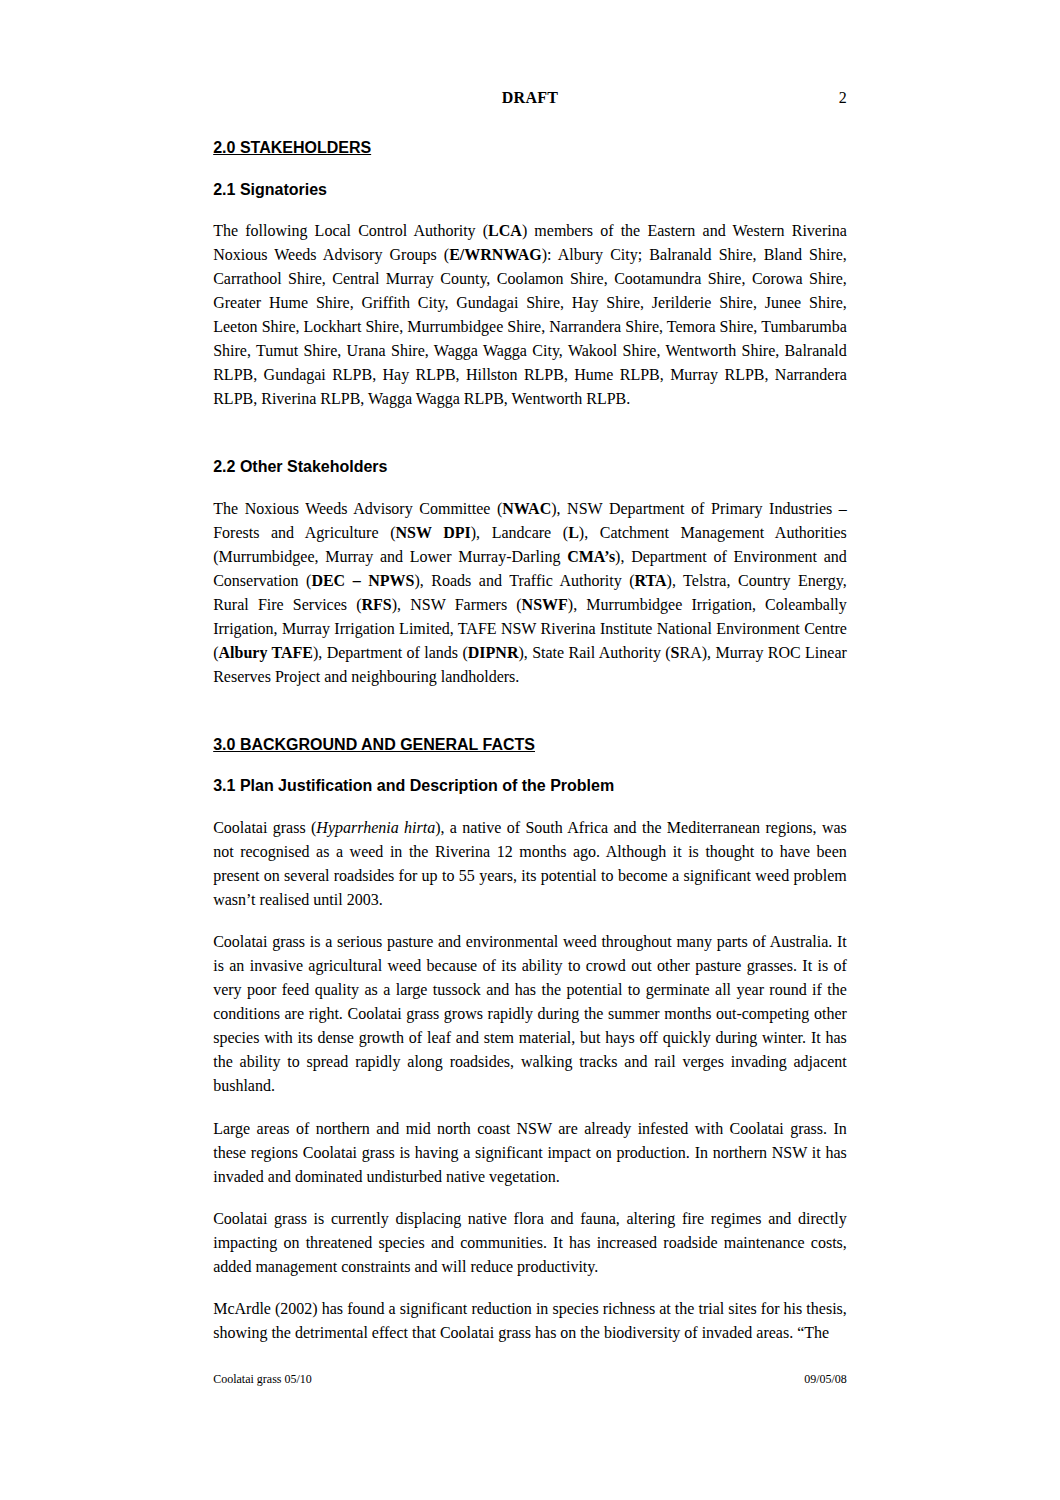DRAFT 2
2.0 STAKEHOLDERS
2.1 Signatories
The following Local Control Authority (LCA) members of the Eastern and Western Riverina Noxious Weeds Advisory Groups (E/WRNWAG): Albury City; Balranald Shire, Bland Shire, Carrathool Shire, Central Murray County, Coolamon Shire, Cootamundra Shire, Corowa Shire, Greater Hume Shire, Griffith City, Gundagai Shire, Hay Shire, Jerilderie Shire, Junee Shire, Leeton Shire, Lockhart Shire, Murrumbidgee Shire, Narrandera Shire, Temora Shire, Tumbarumba Shire, Tumut Shire, Urana Shire, Wagga Wagga City, Wakool Shire, Wentworth Shire, Balranald RLPB, Gundagai RLPB, Hay RLPB, Hillston RLPB, Hume RLPB, Murray RLPB, Narrandera RLPB, Riverina RLPB, Wagga Wagga RLPB, Wentworth RLPB.
2.2 Other Stakeholders
The Noxious Weeds Advisory Committee (NWAC), NSW Department of Primary Industries – Forests and Agriculture (NSW DPI), Landcare (L), Catchment Management Authorities (Murrumbidgee, Murray and Lower Murray-Darling CMA’s), Department of Environment and Conservation (DEC – NPWS), Roads and Traffic Authority (RTA), Telstra, Country Energy, Rural Fire Services (RFS), NSW Farmers (NSWF), Murrumbidgee Irrigation, Coleambally Irrigation, Murray Irrigation Limited, TAFE NSW Riverina Institute National Environment Centre (Albury TAFE), Department of lands (DIPNR), State Rail Authority (SRA), Murray ROC Linear Reserves Project and neighbouring landholders.
3.0 BACKGROUND AND GENERAL FACTS
3.1 Plan Justification and Description of the Problem
Coolatai grass (Hyparrhenia hirta), a native of South Africa and the Mediterranean regions, was not recognised as a weed in the Riverina 12 months ago. Although it is thought to have been present on several roadsides for up to 55 years, its potential to become a significant weed problem wasn’t realised until 2003.
Coolatai grass is a serious pasture and environmental weed throughout many parts of Australia. It is an invasive agricultural weed because of its ability to crowd out other pasture grasses. It is of very poor feed quality as a large tussock and has the potential to germinate all year round if the conditions are right. Coolatai grass grows rapidly during the summer months out-competing other species with its dense growth of leaf and stem material, but hays off quickly during winter. It has the ability to spread rapidly along roadsides, walking tracks and rail verges invading adjacent bushland.
Large areas of northern and mid north coast NSW are already infested with Coolatai grass. In these regions Coolatai grass is having a significant impact on production. In northern NSW it has invaded and dominated undisturbed native vegetation.
Coolatai grass is currently displacing native flora and fauna, altering fire regimes and directly impacting on threatened species and communities. It has increased roadside maintenance costs, added management constraints and will reduce productivity.
McArdle (2002) has found a significant reduction in species richness at the trial sites for his thesis, showing the detrimental effect that Coolatai grass has on the biodiversity of invaded areas. “The
Coolatai grass 05/10 09/05/08